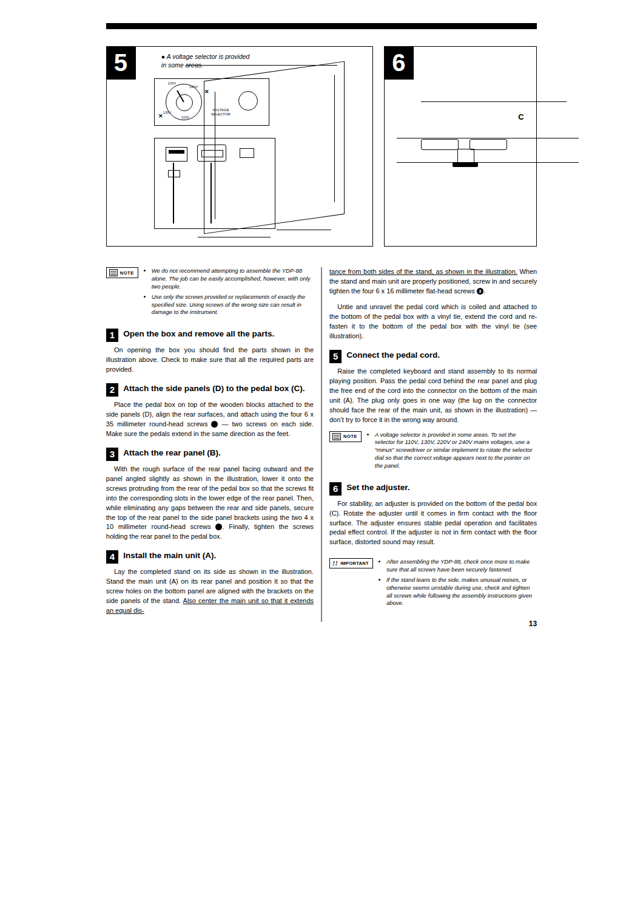5
● A voltage selector is provided
in some areas.
220V 240V 130V 110V ✕ ✕
VOLTAGE
SELECTOR
6
C
NOTE
We do not recommend attempting to assemble the YDP-88 alone. The job can be easily accomplished, however, with only two people.
Use only the screws provided or replacements of exactly the specified size. Using screws of the wrong size can result in damage to the instrument.
1
Open the box and remove all the parts.
On opening the box you should find the parts shown in the illustration above. Check to make sure that all the required parts are provided.
2
Attach the side panels (D) to the pedal box (C).
Place the pedal box on top of the wooden blocks attached to the side panels (D), align the rear surfaces, and attach using the four 6 x 35 millimeter round-head screws 1 — two screws on each side. Make sure the pedals extend in the same direction as the feet.
3
Attach the rear panel (B).
With the rough surface of the rear panel facing outward and the panel angled slightly as shown in the illustration, lower it onto the screws protruding from the rear of the pedal box so that the screws fit into the corresponding slots in the lower edge of the rear panel. Then, while eliminating any gaps between the rear and side panels, secure the top of the rear panel to the side panel brackets using the two 4 x 10 millimeter round-head screws 2. Finally, tighten the screws holding the rear panel to the pedal box.
4
Install the main unit (A).
Lay the completed stand on its side as shown in the illustration. Stand the main unit (A) on its rear panel and position it so that the screw holes on the bottom panel are aligned with the brackets on the side panels of the stand. Also center the main unit so that it extends an equal dis-
tance from both sides of the stand, as shown in the illustration. When the stand and main unit are properly positioned, screw in and securely tighten the four 6 x 16 millimeter flat-head screws 3.
Untie and unravel the pedal cord which is coiled and attached to the bottom of the pedal box with a vinyl tie, extend the cord and re-fasten it to the bottom of the pedal box with the vinyl tie (see illustration).
5
Connect the pedal cord.
Raise the completed keyboard and stand assembly to its normal playing position. Pass the pedal cord behind the rear panel and plug the free end of the cord into the connector on the bottom of the main unit (A). The plug only goes in one way (the lug on the connector should face the rear of the main unit, as shown in the illustration) — don’t try to force it in the wrong way around.
NOTE
A voltage selector is provided in some areas. To set the selector for 110V, 130V, 220V or 240V mains voltages, use a “minus” screwdriver or similar implement to rotate the selector dial so that the correct voltage appears next to the pointer on the panel.
6
Set the adjuster.
For stability, an adjuster is provided on the bottom of the pedal box (C). Rotate the adjuster until it comes in firm contact with the floor surface. The adjuster ensures stable pedal operation and facilitates pedal effect control. If the adjuster is not in firm contact with the floor surface, distorted sound may result.
!!IMPORTANT
After assembling the YDP-88, check once more to make sure that all screws have been securely fastened.
If the stand leans to the side, makes unusual noises, or otherwise seems unstable during use, check and tighten all screws while following the assembly instructions given above.
13